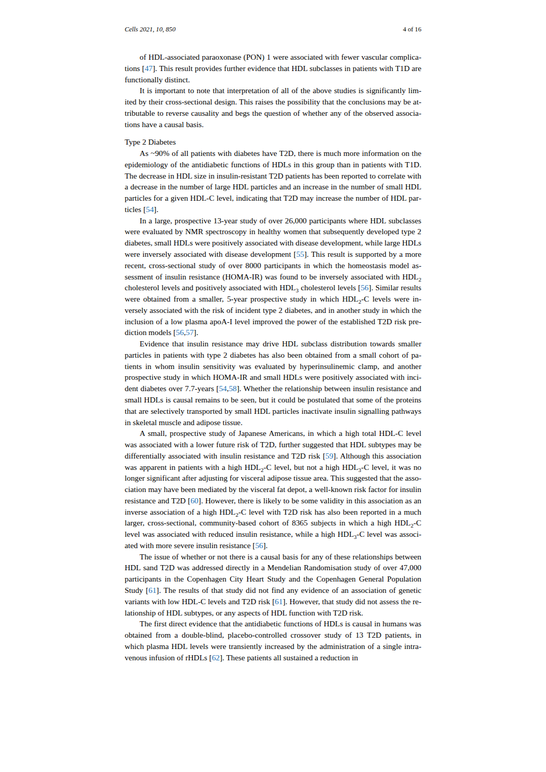Cells 2021, 10, 850 4 of 16
of HDL-associated paraoxonase (PON) 1 were associated with fewer vascular complications [47]. This result provides further evidence that HDL subclasses in patients with T1D are functionally distinct.
It is important to note that interpretation of all of the above studies is significantly limited by their cross-sectional design. This raises the possibility that the conclusions may be attributable to reverse causality and begs the question of whether any of the observed associations have a causal basis.
Type 2 Diabetes
As ~90% of all patients with diabetes have T2D, there is much more information on the epidemiology of the antidiabetic functions of HDLs in this group than in patients with T1D. The decrease in HDL size in insulin-resistant T2D patients has been reported to correlate with a decrease in the number of large HDL particles and an increase in the number of small HDL particles for a given HDL-C level, indicating that T2D may increase the number of HDL particles [54].
In a large, prospective 13-year study of over 26,000 participants where HDL subclasses were evaluated by NMR spectroscopy in healthy women that subsequently developed type 2 diabetes, small HDLs were positively associated with disease development, while large HDLs were inversely associated with disease development [55]. This result is supported by a more recent, cross-sectional study of over 8000 participants in which the homeostasis model assessment of insulin resistance (HOMA-IR) was found to be inversely associated with HDL2 cholesterol levels and positively associated with HDL3 cholesterol levels [56]. Similar results were obtained from a smaller, 5-year prospective study in which HDL2-C levels were inversely associated with the risk of incident type 2 diabetes, and in another study in which the inclusion of a low plasma apoA-I level improved the power of the established T2D risk prediction models [56,57].
Evidence that insulin resistance may drive HDL subclass distribution towards smaller particles in patients with type 2 diabetes has also been obtained from a small cohort of patients in whom insulin sensitivity was evaluated by hyperinsulinemic clamp, and another prospective study in which HOMA-IR and small HDLs were positively associated with incident diabetes over 7.7-years [54,58]. Whether the relationship between insulin resistance and small HDLs is causal remains to be seen, but it could be postulated that some of the proteins that are selectively transported by small HDL particles inactivate insulin signalling pathways in skeletal muscle and adipose tissue.
A small, prospective study of Japanese Americans, in which a high total HDL-C level was associated with a lower future risk of T2D, further suggested that HDL subtypes may be differentially associated with insulin resistance and T2D risk [59]. Although this association was apparent in patients with a high HDL2-C level, but not a high HDL3-C level, it was no longer significant after adjusting for visceral adipose tissue area. This suggested that the association may have been mediated by the visceral fat depot, a well-known risk factor for insulin resistance and T2D [60]. However, there is likely to be some validity in this association as an inverse association of a high HDL2-C level with T2D risk has also been reported in a much larger, cross-sectional, community-based cohort of 8365 subjects in which a high HDL2-C level was associated with reduced insulin resistance, while a high HDL3-C level was associated with more severe insulin resistance [56].
The issue of whether or not there is a causal basis for any of these relationships between HDL sand T2D was addressed directly in a Mendelian Randomisation study of over 47,000 participants in the Copenhagen City Heart Study and the Copenhagen General Population Study [61]. The results of that study did not find any evidence of an association of genetic variants with low HDL-C levels and T2D risk [61]. However, that study did not assess the relationship of HDL subtypes, or any aspects of HDL function with T2D risk.
The first direct evidence that the antidiabetic functions of HDLs is causal in humans was obtained from a double-blind, placebo-controlled crossover study of 13 T2D patients, in which plasma HDL levels were transiently increased by the administration of a single intravenous infusion of rHDLs [62]. These patients all sustained a reduction in